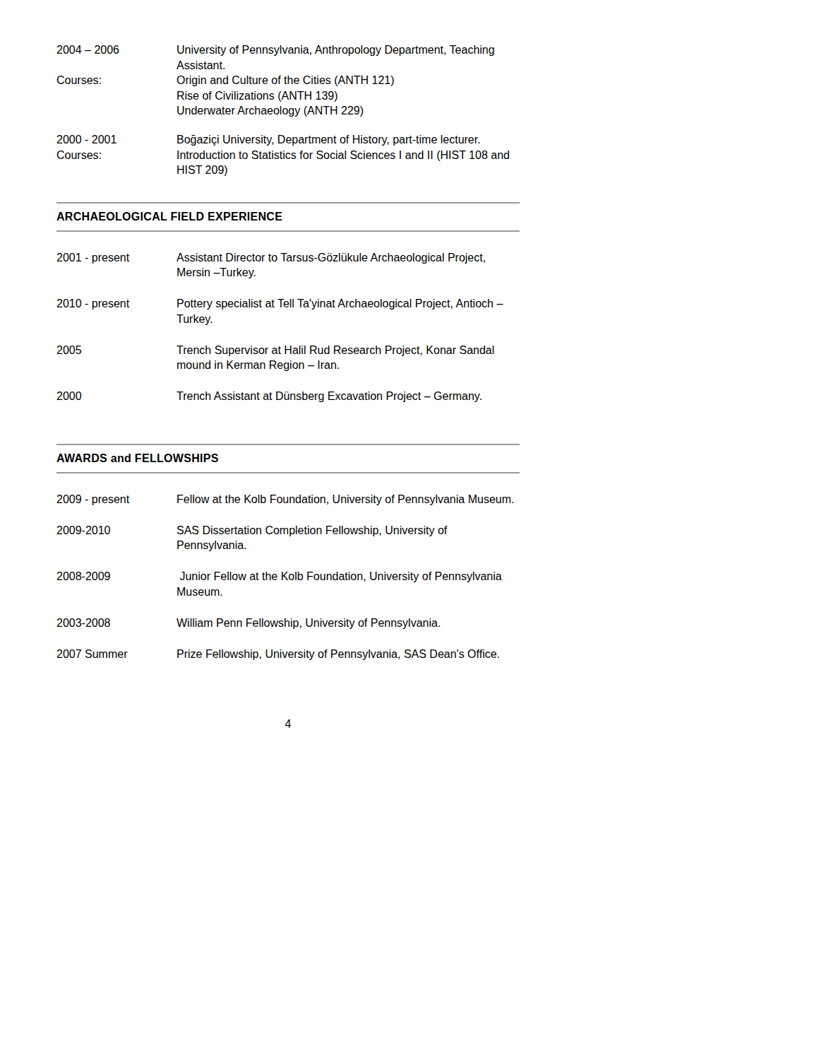| 2004 – 2006 | University of Pennsylvania, Anthropology Department, Teaching Assistant. |
| Courses: | Origin and Culture of the Cities (ANTH 121) Rise of Civilizations (ANTH 139) Underwater Archaeology (ANTH 229) |
| 2000 - 2001 | Boğaziçi University, Department of History, part-time lecturer. |
| Courses: | Introduction to Statistics for Social Sciences I and II (HIST 108 and HIST 209) |
ARCHAEOLOGICAL FIELD EXPERIENCE
| 2001 - present | Assistant Director to Tarsus-Gözlükule Archaeological Project, Mersin –Turkey. |
| 2010 - present | Pottery specialist at Tell Ta'yinat Archaeological Project, Antioch – Turkey. |
| 2005 | Trench Supervisor at Halil Rud Research Project, Konar Sandal mound in Kerman Region – Iran. |
| 2000 | Trench Assistant at Dünsberg Excavation Project – Germany. |
AWARDS and FELLOWSHIPS
| 2009 - present | Fellow at the Kolb Foundation, University of Pennsylvania Museum. |
| 2009-2010 | SAS Dissertation Completion Fellowship, University of Pennsylvania. |
| 2008-2009 | Junior Fellow at the Kolb Foundation, University of Pennsylvania Museum. |
| 2003-2008 | William Penn Fellowship, University of Pennsylvania. |
| 2007 Summer | Prize Fellowship, University of Pennsylvania, SAS Dean's Office. |
4